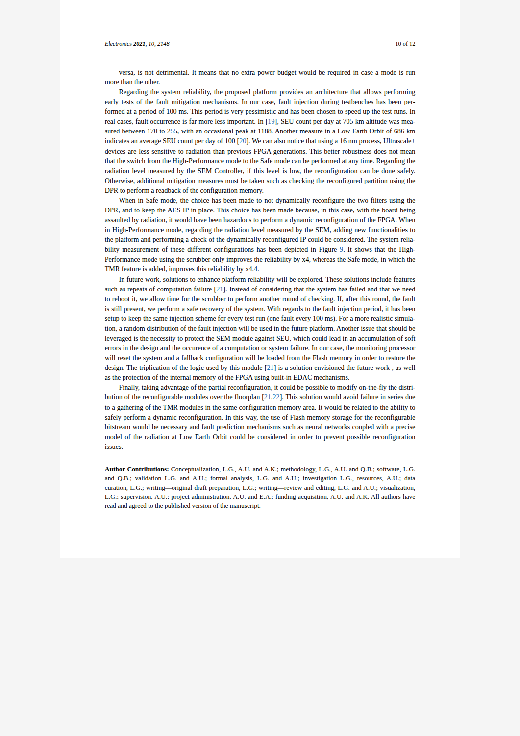Electronics 2021, 10, 2148 10 of 12
versa, is not detrimental. It means that no extra power budget would be required in case a mode is run more than the other.
Regarding the system reliability, the proposed platform provides an architecture that allows performing early tests of the fault mitigation mechanisms. In our case, fault injection during testbenches has been performed at a period of 100 ms. This period is very pessimistic and has been chosen to speed up the test runs. In real cases, fault occurrence is far more less important. In [19], SEU count per day at 705 km altitude was measured between 170 to 255, with an occasional peak at 1188. Another measure in a Low Earth Orbit of 686 km indicates an average SEU count per day of 100 [20]. We can also notice that using a 16 nm process, Ultrascale+ devices are less sensitive to radiation than previous FPGA generations. This better robustness does not mean that the switch from the High-Performance mode to the Safe mode can be performed at any time. Regarding the radiation level measured by the SEM Controller, if this level is low, the reconfiguration can be done safely. Otherwise, additional mitigation measures must be taken such as checking the reconfigured partition using the DPR to perform a readback of the configuration memory.
When in Safe mode, the choice has been made to not dynamically reconfigure the two filters using the DPR, and to keep the AES IP in place. This choice has been made because, in this case, with the board being assaulted by radiation, it would have been hazardous to perform a dynamic reconfiguration of the FPGA. When in High-Performance mode, regarding the radiation level measured by the SEM, adding new functionalities to the platform and performing a check of the dynamically reconfigured IP could be considered. The system reliability measurement of these different configurations has been depicted in Figure 9. It shows that the High-Performance mode using the scrubber only improves the reliability by x4, whereas the Safe mode, in which the TMR feature is added, improves this reliability by x4.4.
In future work, solutions to enhance platform reliability will be explored. These solutions include features such as repeats of computation failure [21]. Instead of considering that the system has failed and that we need to reboot it, we allow time for the scrubber to perform another round of checking. If, after this round, the fault is still present, we perform a safe recovery of the system. With regards to the fault injection period, it has been setup to keep the same injection scheme for every test run (one fault every 100 ms). For a more realistic simulation, a random distribution of the fault injection will be used in the future platform. Another issue that should be leveraged is the necessity to protect the SEM module against SEU, which could lead in an accumulation of soft errors in the design and the occurence of a computation or system failure. In our case, the monitoring processor will reset the system and a fallback configuration will be loaded from the Flash memory in order to restore the design. The triplication of the logic used by this module [21] is a solution envisioned the future work , as well as the protection of the internal memory of the FPGA using built-in EDAC mechanisms.
Finally, taking advantage of the partial reconfiguration, it could be possible to modify on-the-fly the distribution of the reconfigurable modules over the floorplan [21,22]. This solution would avoid failure in series due to a gathering of the TMR modules in the same configuration memory area. It would be related to the ability to safely perform a dynamic reconfiguration. In this way, the use of Flash memory storage for the reconfigurable bitstream would be necessary and fault prediction mechanisms such as neural networks coupled with a precise model of the radiation at Low Earth Orbit could be considered in order to prevent possible reconfiguration issues.
Author Contributions: Conceptualization, L.G., A.U. and A.K.; methodology, L.G., A.U. and Q.B.; software, L.G. and Q.B.; validation L.G. and A.U.; formal analysis, L.G. and A.U.; investigation L.G., resources, A.U.; data curation, L.G.; writing—original draft preparation, L.G.; writing—review and editing, L.G. and A.U.; visualization, L.G.; supervision, A.U.; project administration, A.U. and E.A.; funding acquisition, A.U. and A.K. All authors have read and agreed to the published version of the manuscript.